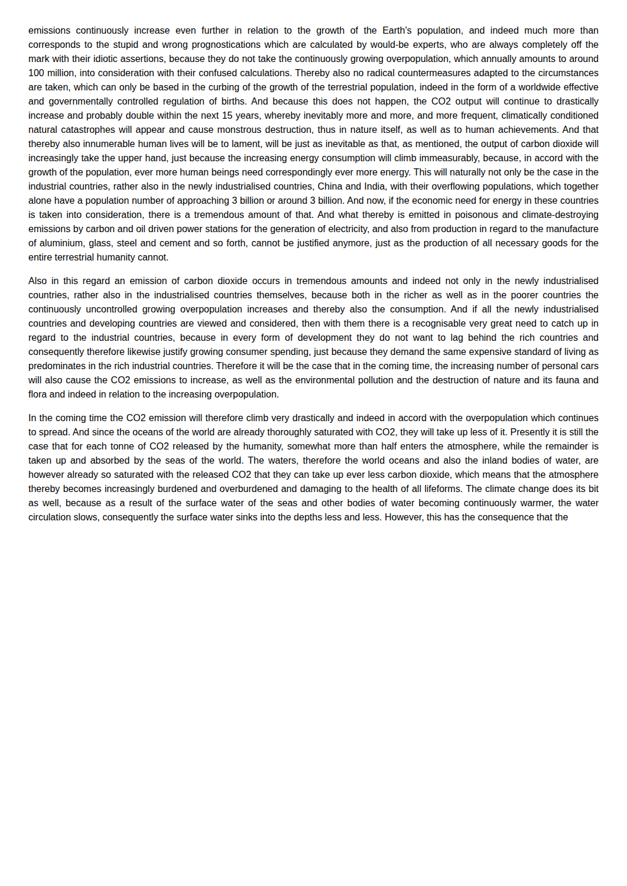emissions continuously increase even further in relation to the growth of the Earth's population, and indeed much more than corresponds to the stupid and wrong prognostications which are calculated by would-be experts, who are always completely off the mark with their idiotic assertions, because they do not take the continuously growing overpopulation, which annually amounts to around 100 million, into consideration with their confused calculations. Thereby also no radical countermeasures adapted to the circumstances are taken, which can only be based in the curbing of the growth of the terrestrial population, indeed in the form of a worldwide effective and governmentally controlled regulation of births. And because this does not happen, the CO2 output will continue to drastically increase and probably double within the next 15 years, whereby inevitably more and more, and more frequent, climatically conditioned natural catastrophes will appear and cause monstrous destruction, thus in nature itself, as well as to human achievements. And that thereby also innumerable human lives will be to lament, will be just as inevitable as that, as mentioned, the output of carbon dioxide will increasingly take the upper hand, just because the increasing energy consumption will climb immeasurably, because, in accord with the growth of the population, ever more human beings need correspondingly ever more energy. This will naturally not only be the case in the industrial countries, rather also in the newly industrialised countries, China and India, with their overflowing populations, which together alone have a population number of approaching 3 billion or around 3 billion. And now, if the economic need for energy in these countries is taken into consideration, there is a tremendous amount of that. And what thereby is emitted in poisonous and climate-destroying emissions by carbon and oil driven power stations for the generation of electricity, and also from production in regard to the manufacture of aluminium, glass, steel and cement and so forth, cannot be justified anymore, just as the production of all necessary goods for the entire terrestrial humanity cannot.
Also in this regard an emission of carbon dioxide occurs in tremendous amounts and indeed not only in the newly industrialised countries, rather also in the industrialised countries themselves, because both in the richer as well as in the poorer countries the continuously uncontrolled growing overpopulation increases and thereby also the consumption. And if all the newly industrialised countries and developing countries are viewed and considered, then with them there is a recognisable very great need to catch up in regard to the industrial countries, because in every form of development they do not want to lag behind the rich countries and consequently therefore likewise justify growing consumer spending, just because they demand the same expensive standard of living as predominates in the rich industrial countries. Therefore it will be the case that in the coming time, the increasing number of personal cars will also cause the CO2 emissions to increase, as well as the environmental pollution and the destruction of nature and its fauna and flora and indeed in relation to the increasing overpopulation.
In the coming time the CO2 emission will therefore climb very drastically and indeed in accord with the overpopulation which continues to spread. And since the oceans of the world are already thoroughly saturated with CO2, they will take up less of it. Presently it is still the case that for each tonne of CO2 released by the humanity, somewhat more than half enters the atmosphere, while the remainder is taken up and absorbed by the seas of the world. The waters, therefore the world oceans and also the inland bodies of water, are however already so saturated with the released CO2 that they can take up ever less carbon dioxide, which means that the atmosphere thereby becomes increasingly burdened and overburdened and damaging to the health of all lifeforms. The climate change does its bit as well, because as a result of the surface water of the seas and other bodies of water becoming continuously warmer, the water circulation slows, consequently the surface water sinks into the depths less and less. However, this has the consequence that the